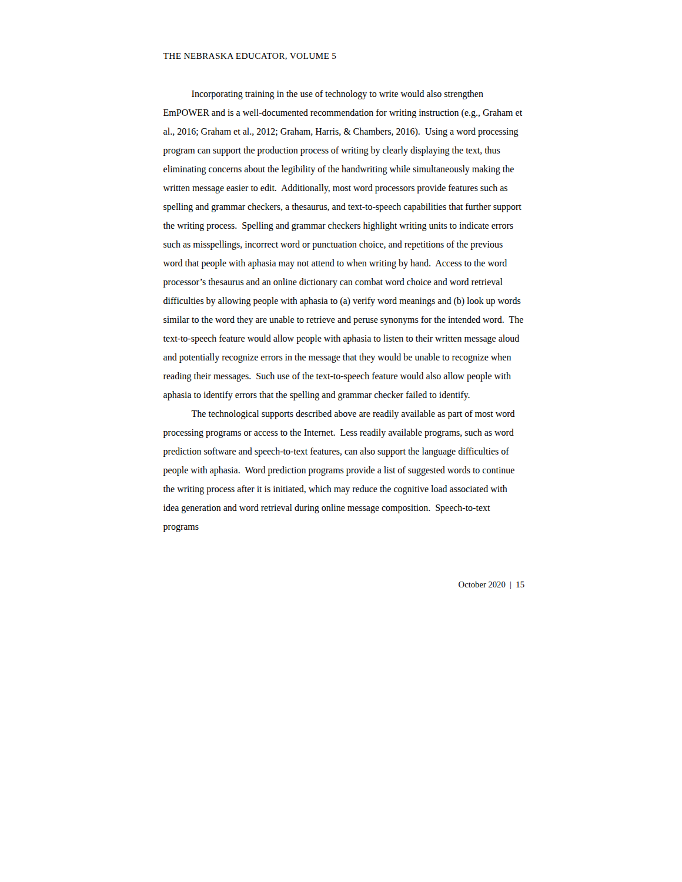THE NEBRASKA EDUCATOR, VOLUME 5
Incorporating training in the use of technology to write would also strengthen EmPOWER and is a well-documented recommendation for writing instruction (e.g., Graham et al., 2016; Graham et al., 2012; Graham, Harris, & Chambers, 2016). Using a word processing program can support the production process of writing by clearly displaying the text, thus eliminating concerns about the legibility of the handwriting while simultaneously making the written message easier to edit. Additionally, most word processors provide features such as spelling and grammar checkers, a thesaurus, and text-to-speech capabilities that further support the writing process. Spelling and grammar checkers highlight writing units to indicate errors such as misspellings, incorrect word or punctuation choice, and repetitions of the previous word that people with aphasia may not attend to when writing by hand. Access to the word processor’s thesaurus and an online dictionary can combat word choice and word retrieval difficulties by allowing people with aphasia to (a) verify word meanings and (b) look up words similar to the word they are unable to retrieve and peruse synonyms for the intended word. The text-to-speech feature would allow people with aphasia to listen to their written message aloud and potentially recognize errors in the message that they would be unable to recognize when reading their messages. Such use of the text-to-speech feature would also allow people with aphasia to identify errors that the spelling and grammar checker failed to identify.
The technological supports described above are readily available as part of most word processing programs or access to the Internet. Less readily available programs, such as word prediction software and speech-to-text features, can also support the language difficulties of people with aphasia. Word prediction programs provide a list of suggested words to continue the writing process after it is initiated, which may reduce the cognitive load associated with idea generation and word retrieval during online message composition. Speech-to-text programs
October 2020 | 15